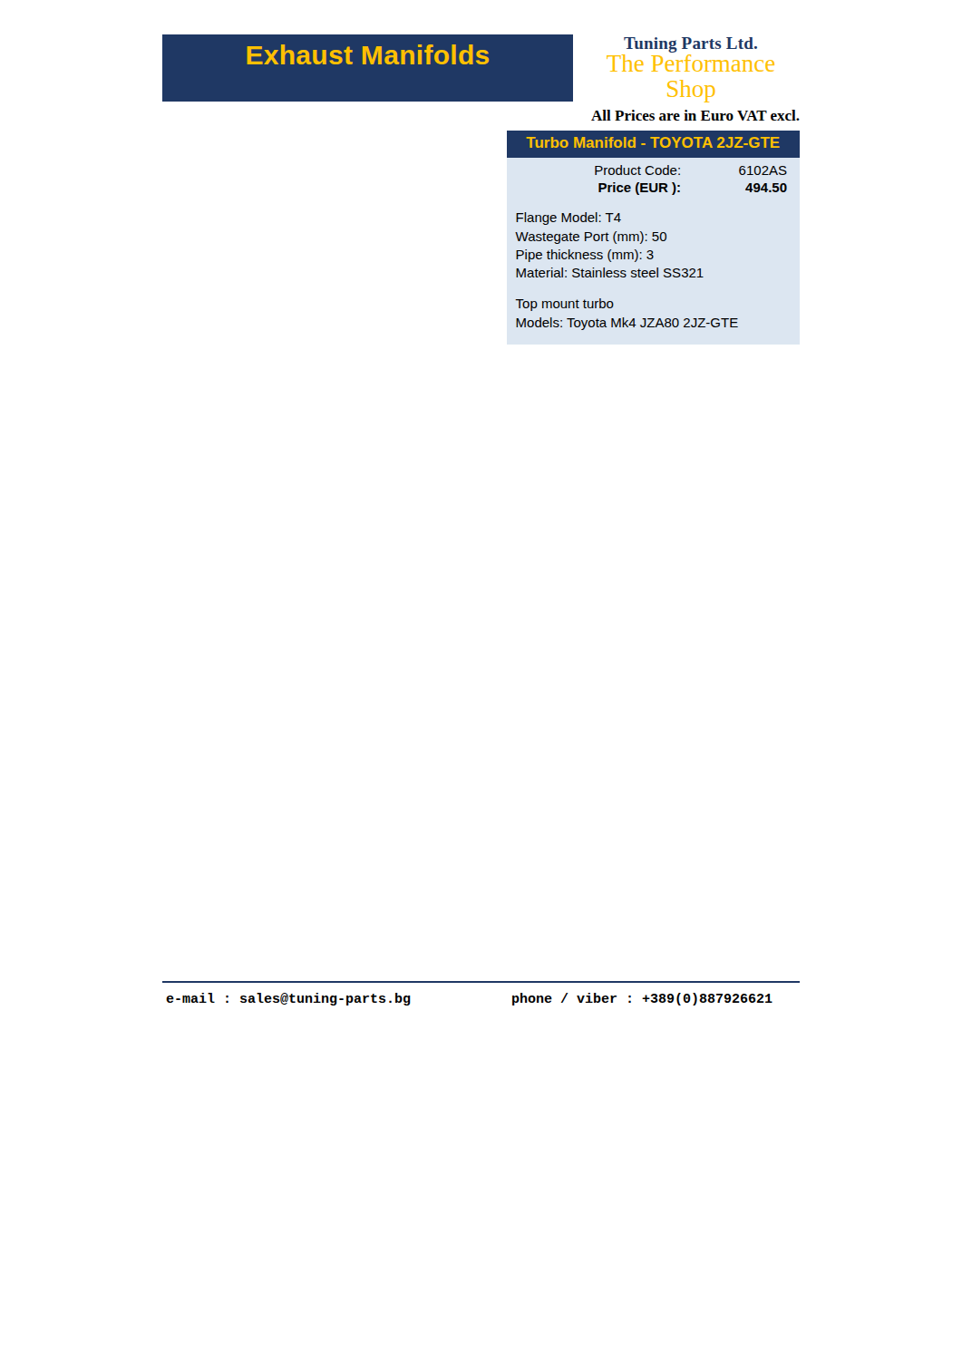Exhaust Manifolds
Tuning Parts Ltd.
The Performance Shop
All Prices are in Euro VAT excl.
Turbo Manifold - TOYOTA 2JZ-GTE
| Product Code: | 6102AS |
| Price (EUR ): | 494.50 |
Flange Model: T4
Wastegate Port (mm): 50
Pipe thickness (mm): 3
Material: Stainless steel SS321
Top mount turbo
Models: Toyota Mk4 JZA80 2JZ-GTE
e-mail : sales@tuning-parts.bg
phone / viber : +389(0)887926621